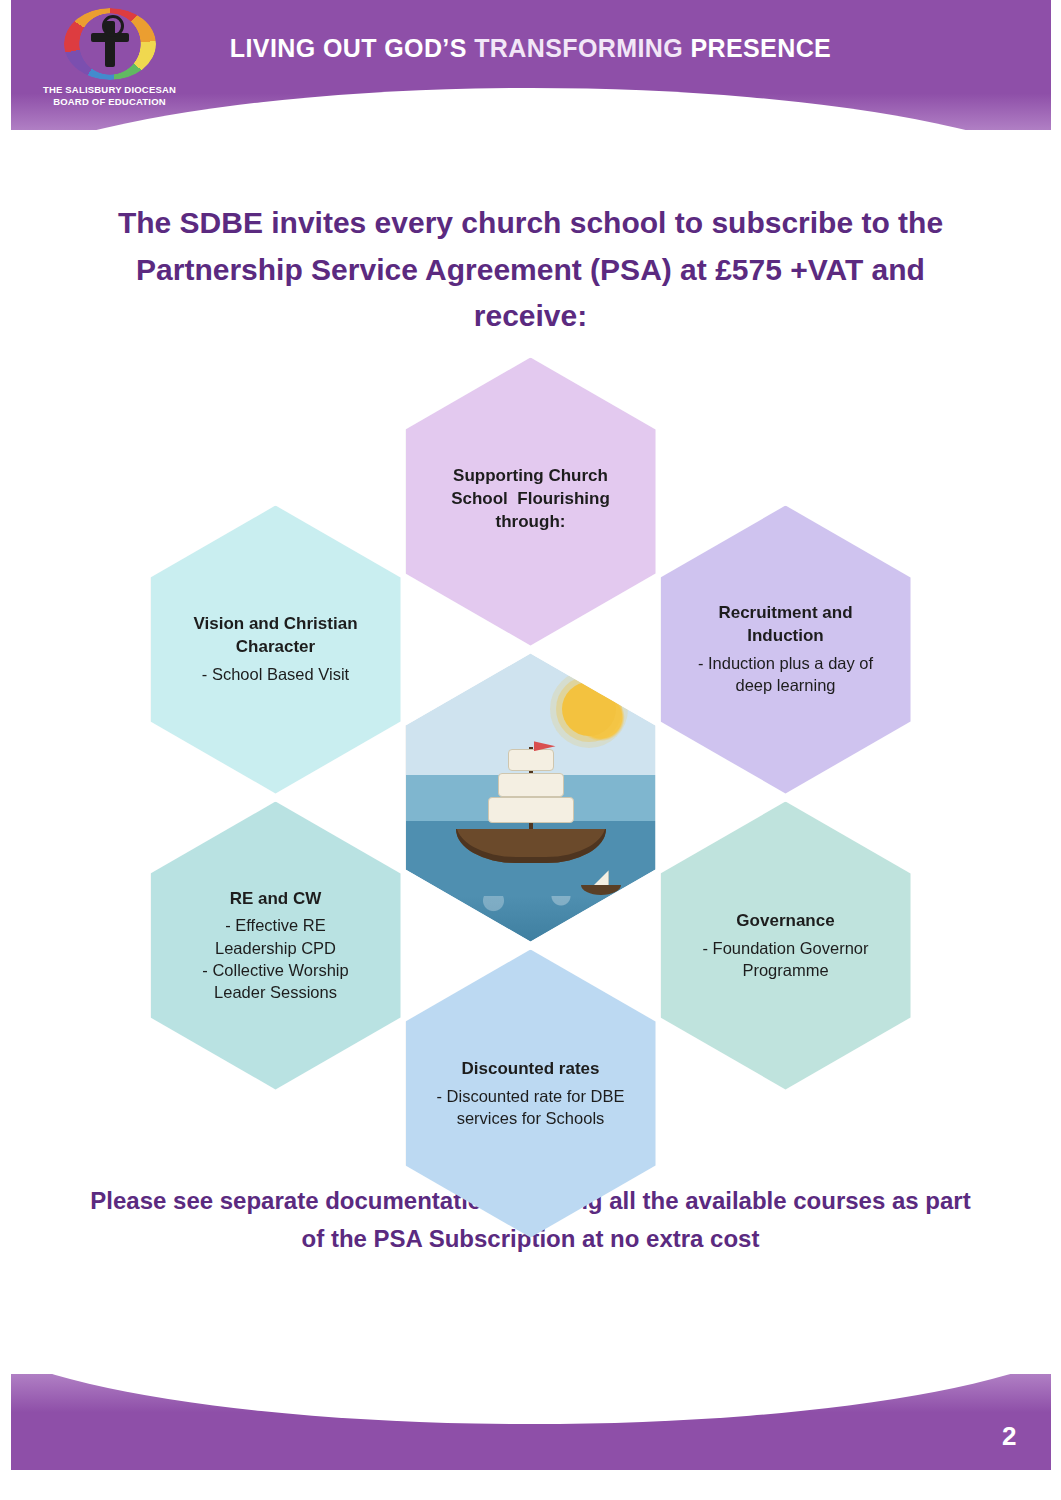THE SALISBURY DIOCESAN
BOARD OF EDUCATION
LIVING OUT GOD’S TRANSFORMING PRESENCE
The SDBE invites every church school to subscribe to the Partnership Service Agreement (PSA) at £575 +VAT and receive:
Supporting Church School Flourishing through:
Recruitment and Induction - Induction plus a day of deep learning
Governance - Foundation Governor Programme
Discounted rates - Discounted rate for DBE services for Schools
RE and CW - Effective RE Leadership CPD
- Collective Worship Leader Sessions
Vision and Christian Character - School Based Visit
Please see separate documentation detailing all the available courses as part of the PSA Subscription at no extra cost
2